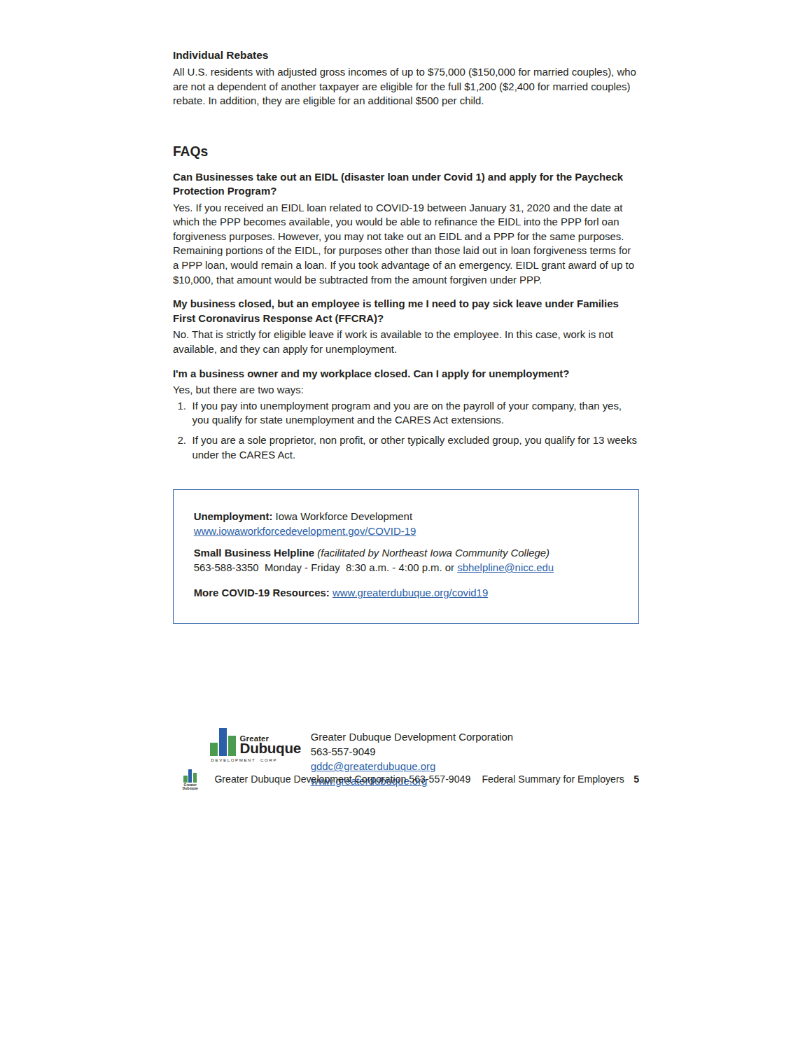Individual Rebates
All U.S. residents with adjusted gross incomes of up to $75,000 ($150,000 for married couples), who are not a dependent of another taxpayer are eligible for the full $1,200 ($2,400 for married couples) rebate. In addition, they are eligible for an additional $500 per child.
FAQs
Can Businesses take out an EIDL (disaster loan under Covid 1) and apply for the Paycheck Protection Program?
Yes. If you received an EIDL loan related to COVID-19 between January 31, 2020 and the date at which the PPP becomes available, you would be able to refinance the EIDL into the PPP forl oan forgiveness purposes. However, you may not take out an EIDL and a PPP for the same purposes. Remaining portions of the EIDL, for purposes other than those laid out in loan forgiveness terms for a PPP loan, would remain a loan. If you took advantage of an emergency. EIDL grant award of up to $10,000, that amount would be subtracted from the amount forgiven under PPP.
My business closed, but an employee is telling me I need to pay sick leave under Families First Coronavirus Response Act (FFCRA)?
No. That is strictly for eligible leave if work is available to the employee. In this case, work is not available, and they can apply for unemployment.
I'm a business owner and my workplace closed. Can I apply for unemployment?
Yes, but there are two ways:
If you pay into unemployment program and you are on the payroll of your company, than yes, you qualify for state unemployment and the CARES Act extensions.
If you are a sole proprietor, non profit, or other typically excluded group, you qualify for 13 weeks under the CARES Act.
Unemployment: Iowa Workforce Development www.iowaworkforcedevelopment.gov/COVID-19
Small Business Helpline (facilitated by Northeast Iowa Community College)
563-588-3350 Monday - Friday 8:30 a.m. - 4:00 p.m. or sbhelpline@nicc.edu
More COVID-19 Resources: www.greaterdubuque.org/covid19
Greater
Dubuque
DEVELOPMENT CORP
Greater Dubuque Development Corporation
563-557-9049
gddc@greaterdubuque.org
www.greaterdubuque.org
Greater
Dubuque
Greater Dubuque Development Corporation 563-557-9049
Federal Summary for Employers 5